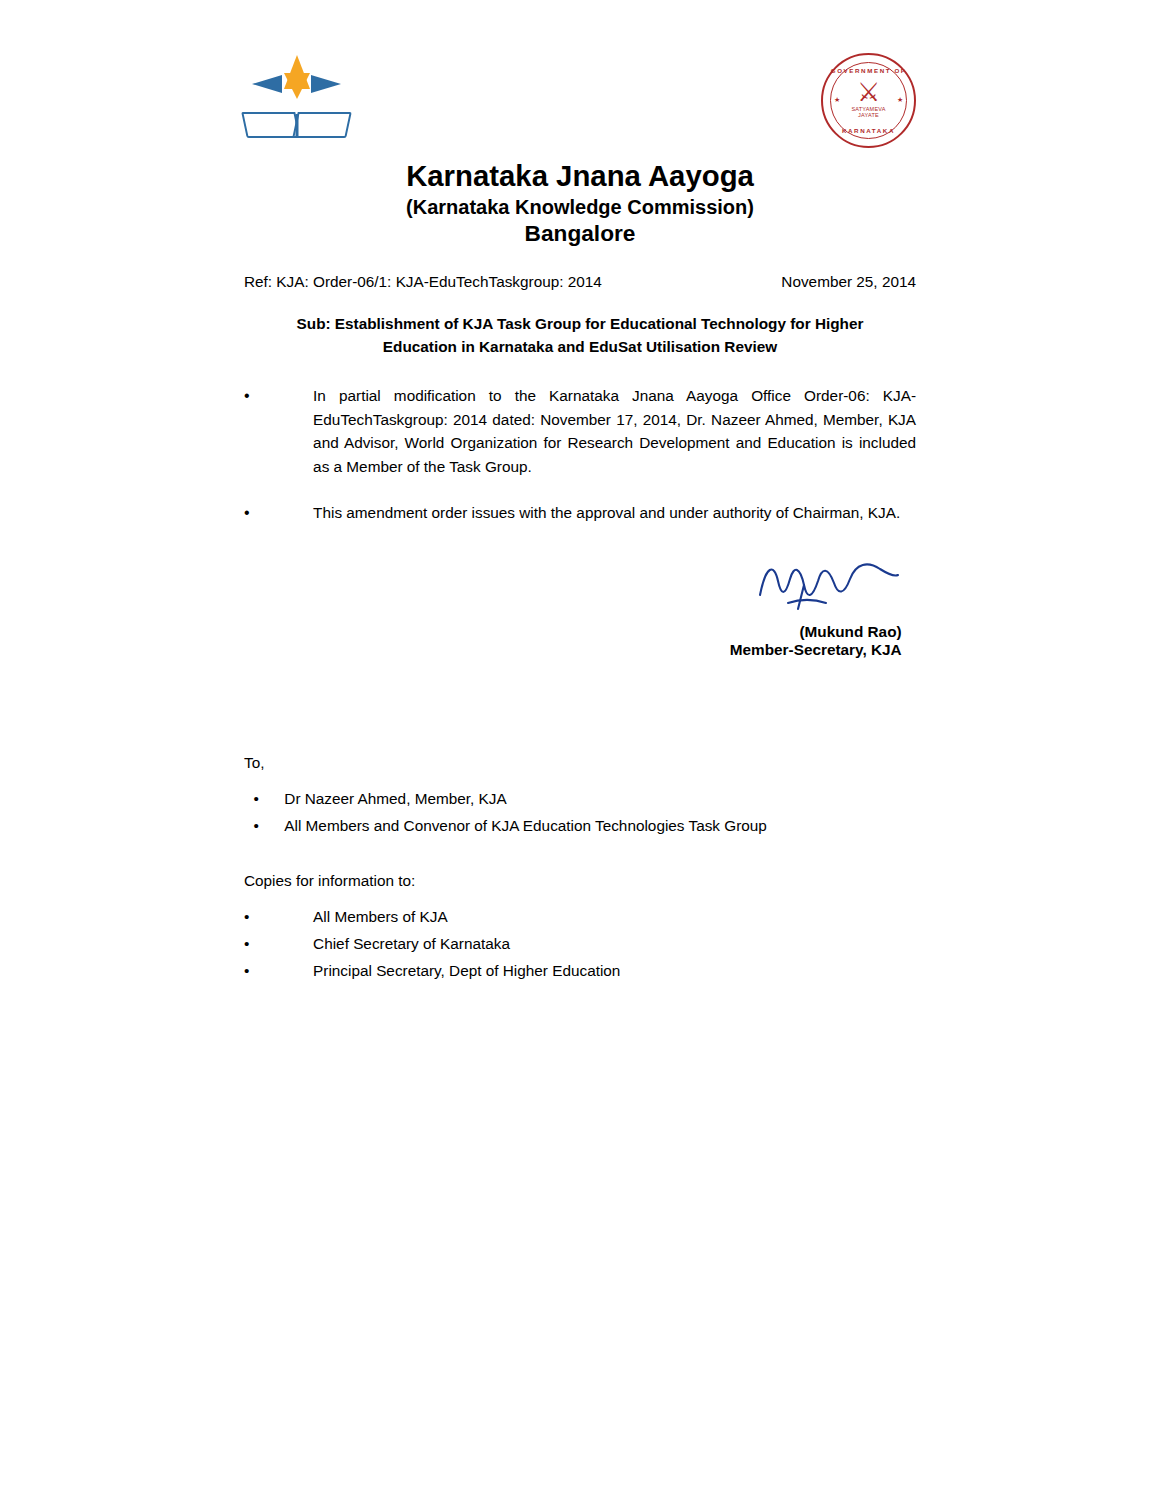GOVERNMENT OF ★ ★ ⚔ SATYAMEVA JAYATE KARNATAKA
Karnataka Jnana Aayoga
(Karnataka Knowledge Commission)
Bangalore
Ref: KJA: Order-06/1: KJA-EduTechTaskgroup: 2014 November 25, 2014
Sub: Establishment of KJA Task Group for Educational Technology for Higher Education in Karnataka and EduSat Utilisation Review
In partial modification to the Karnataka Jnana Aayoga Office Order-06: KJA-EduTechTaskgroup: 2014 dated: November 17, 2014, Dr. Nazeer Ahmed, Member, KJA and Advisor, World Organization for Research Development and Education is included as a Member of the Task Group.
This amendment order issues with the approval and under authority of Chairman, KJA.
(Mukund Rao)
Member-Secretary, KJA
To,
Dr Nazeer Ahmed, Member, KJA
All Members and Convenor of KJA Education Technologies Task Group
Copies for information to:
All Members of KJA
Chief Secretary of Karnataka
Principal Secretary, Dept of Higher Education